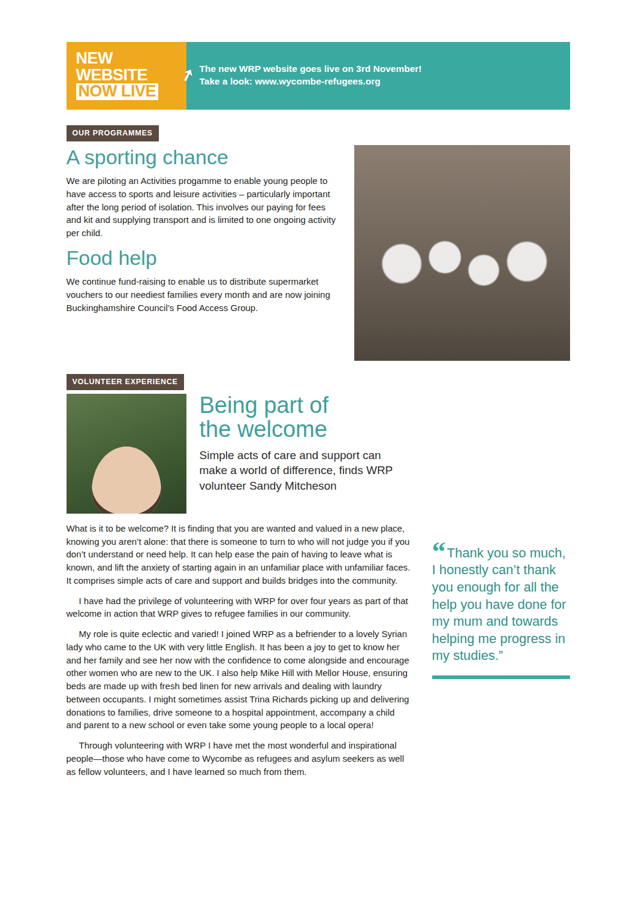NEW WEBSITE NOW LIVE ➚
The new WRP website goes live on 3rd November!
Take a look: www.wycombe-refugees.org
OUR PROGRAMMES
A sporting chance
We are piloting an Activities progamme to enable young people to have access to sports and leisure activities – particularly important after the long period of isolation. This involves our paying for fees and kit and supplying transport and is limited to one ongoing activity per child.
Food help
We continue fund-raising to enable us to distribute supermarket vouchers to our neediest families every month and are now joining Buckinghamshire Council’s Food Access Group.
VOLUNTEER EXPERIENCE
Being part of
the welcome
Simple acts of care and support can make a world of difference, finds WRP volunteer Sandy Mitcheson
What is it to be welcome? It is finding that you are wanted and valued in a new place, knowing you aren’t alone: that there is someone to turn to who will not judge you if you don’t understand or need help. It can help ease the pain of having to leave what is known, and lift the anxiety of starting again in an unfamiliar place with unfamiliar faces. It comprises simple acts of care and support and builds bridges into the community.
I have had the privilege of volunteering with WRP for over four years as part of that welcome in action that WRP gives to refugee families in our community.
My role is quite eclectic and varied! I joined WRP as a befriender to a lovely Syrian lady who came to the UK with very little English. It has been a joy to get to know her and her family and see her now with the confidence to come alongside and encourage other women who are new to the UK. I also help Mike Hill with Mellor House, ensuring beds are made up with fresh bed linen for new arrivals and dealing with laundry between occupants. I might sometimes assist Trina Richards picking up and delivering donations to families, drive someone to a hospital appointment, accompany a child and parent to a new school or even take some young people to a local opera!
Through volunteering with WRP I have met the most wonderful and inspirational people—those who have come to Wycombe as refugees and asylum seekers as well as fellow volunteers, and I have learned so much from them.
“
Thank you so much, I honestly can’t thank you enough for all the help you have done for my mum and towards helping me progress in my studies.”